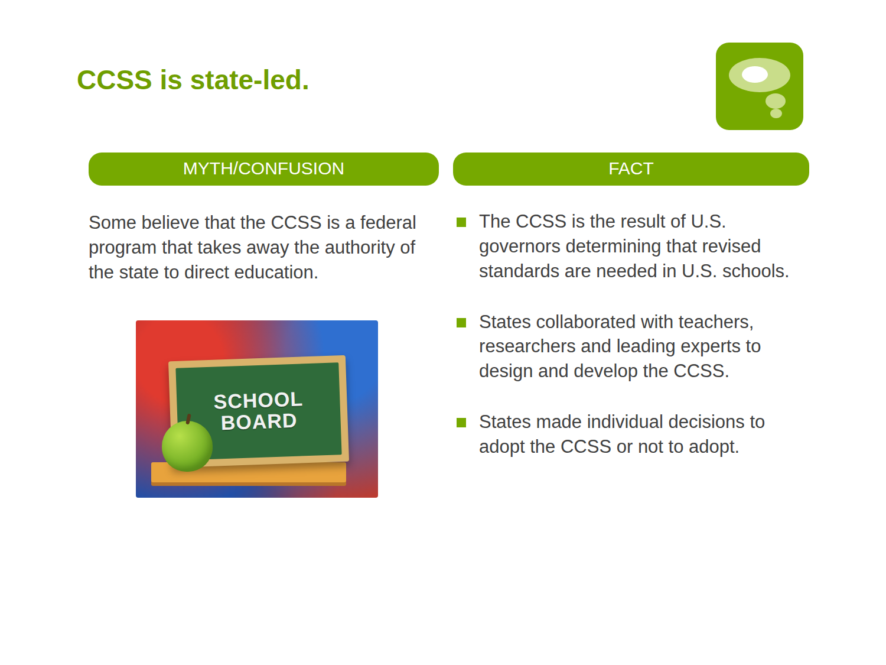CCSS is state-led.
MYTH/CONFUSION
Some believe that the CCSS is a federal program that takes away the authority of the state to direct education.
SCHOOL
BOARD
FACT
The CCSS is the result of U.S. governors determining that revised standards are needed in U.S. schools.
States collaborated with teachers, researchers and leading experts to design and develop the CCSS.
States made individual decisions to adopt the CCSS or not to adopt.